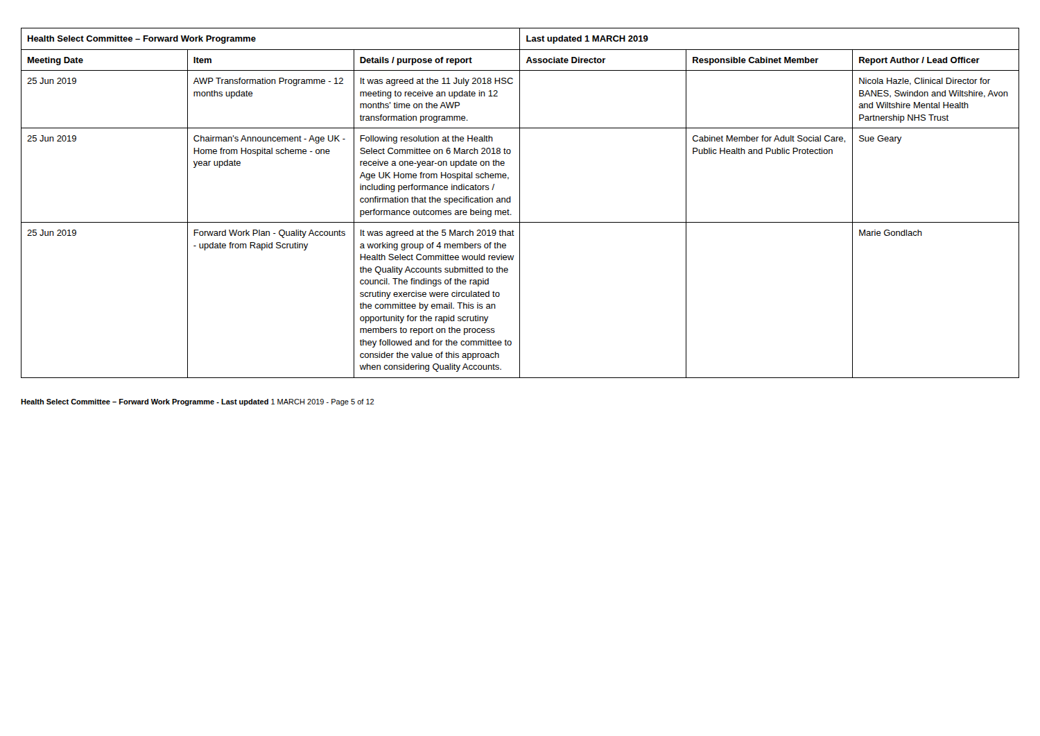| Health Select Committee – Forward Work Programme | Last updated 1 MARCH 2019 |
| --- | --- |
| Meeting Date | Item | Details / purpose of report | Associate Director | Responsible Cabinet Member | Report Author / Lead Officer |
| 25 Jun 2019 | AWP Transformation Programme - 12 months update | It was agreed at the 11 July 2018 HSC meeting to receive an update in 12 months' time on the AWP transformation programme. | | | Nicola Hazle, Clinical Director for BANES, Swindon and Wiltshire, Avon and Wiltshire Mental Health Partnership NHS Trust |
| 25 Jun 2019 | Chairman's Announcement - Age UK - Home from Hospital scheme - one year update | Following resolution at the Health Select Committee on 6 March 2018 to receive a one-year-on update on the Age UK Home from Hospital scheme, including performance indicators / confirmation that the specification and performance outcomes are being met. | | Cabinet Member for Adult Social Care, Public Health and Public Protection | Sue Geary |
| 25 Jun 2019 | Forward Work Plan - Quality Accounts - update from Rapid Scrutiny | It was agreed at the 5 March 2019 that a working group of 4 members of the Health Select Committee would review the Quality Accounts submitted to the council. The findings of the rapid scrutiny exercise were circulated to the committee by email. This is an opportunity for the rapid scrutiny members to report on the process they followed and for the committee to consider the value of this approach when considering Quality Accounts. | | | Marie Gondlach |
Health Select Committee – Forward Work Programme - Last updated 1 MARCH 2019 - Page 5 of 12